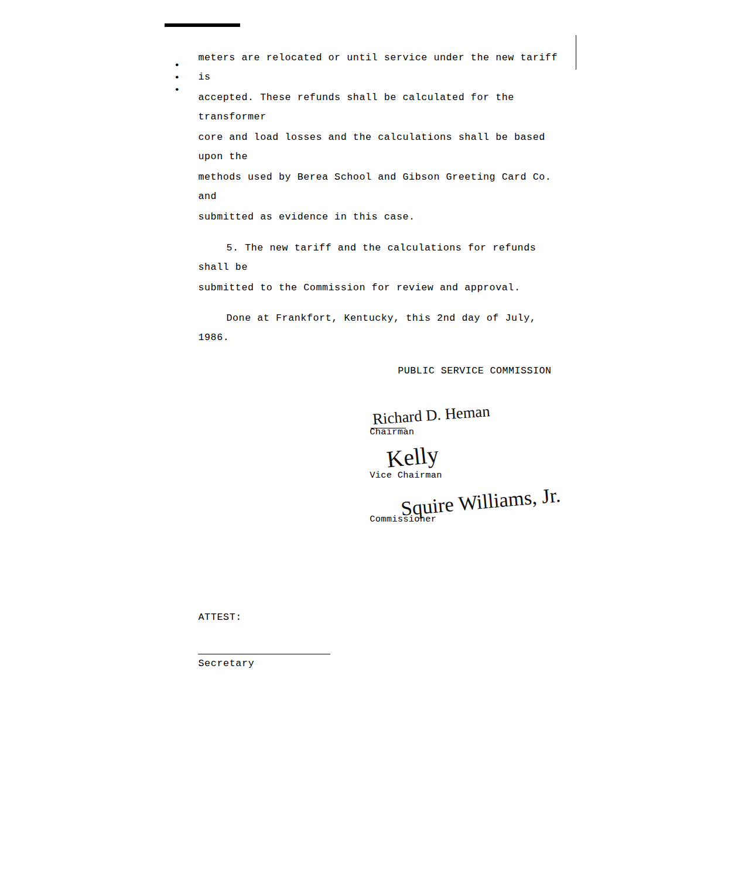• • •
meters are relocated or until service under the new tariff is
accepted. These refunds shall be calculated for the transformer
core and load losses and the calculations shall be based upon the
methods used by Berea School and Gibson Greeting Card Co. and
submitted as evidence in this case.
5. The new tariff and the calculations for refunds shall be
submitted to the Commission for review and approval.
Done at Frankfort, Kentucky, this 2nd day of July, 1986.
PUBLIC SERVICE COMMISSION
Richard D. Heman
Chairman
Kelly
Vice Chairman
Squire Williams, Jr.
Commissioner
ATTEST:
Secretary